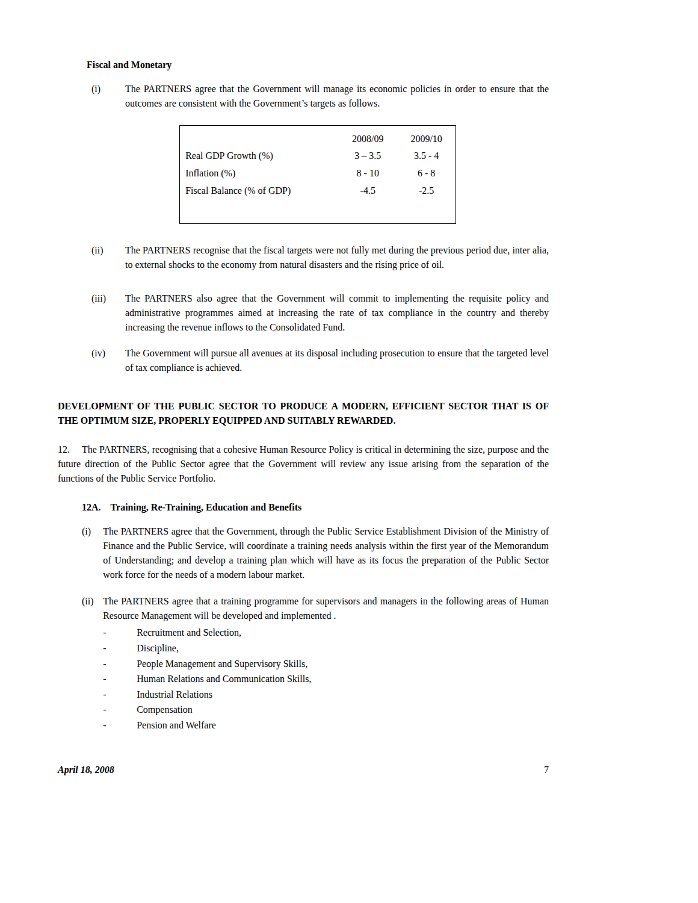Fiscal and Monetary
(i)
The PARTNERS agree that the Government will manage its economic policies in order to ensure that the outcomes are consistent with the Government’s targets as follows.
| | 2008/09 | 2009/10 |
| Real GDP Growth (%) | 3 – 3.5 | 3.5 - 4 |
| Inflation (%) | 8 - 10 | 6 - 8 |
| Fiscal Balance (% of GDP) | -4.5 | -2.5 |
(ii)
The PARTNERS recognise that the fiscal targets were not fully met during the previous period due, inter alia, to external shocks to the economy from natural disasters and the rising price of oil.
(iii)
The PARTNERS also agree that the Government will commit to implementing the requisite policy and administrative programmes aimed at increasing the rate of tax compliance in the country and thereby increasing the revenue inflows to the Consolidated Fund.
(iv)
The Government will pursue all avenues at its disposal including prosecution to ensure that the targeted level of tax compliance is achieved.
Development of the Public Sector to produce a modern, efficient sector that is of the optimum size, properly equipped and suitably rewarded.
12. The PARTNERS, recognising that a cohesive Human Resource Policy is critical in determining the size, purpose and the future direction of the Public Sector agree that the Government will review any issue arising from the separation of the functions of the Public Service Portfolio.
12A. Training, Re-Training, Education and Benefits
(i)
The PARTNERS agree that the Government, through the Public Service Establishment Division of the Ministry of Finance and the Public Service, will coordinate a training needs analysis within the first year of the Memorandum of Understanding; and develop a training plan which will have as its focus the preparation of the Public Sector work force for the needs of a modern labour market.
(ii)
The PARTNERS agree that a training programme for supervisors and managers in the following areas of Human Resource Management will be developed and implemented .
-Recruitment and Selection,
-Discipline,
-People Management and Supervisory Skills,
-Human Relations and Communication Skills,
-Industrial Relations
-Compensation
-Pension and Welfare
April 18, 2008 7